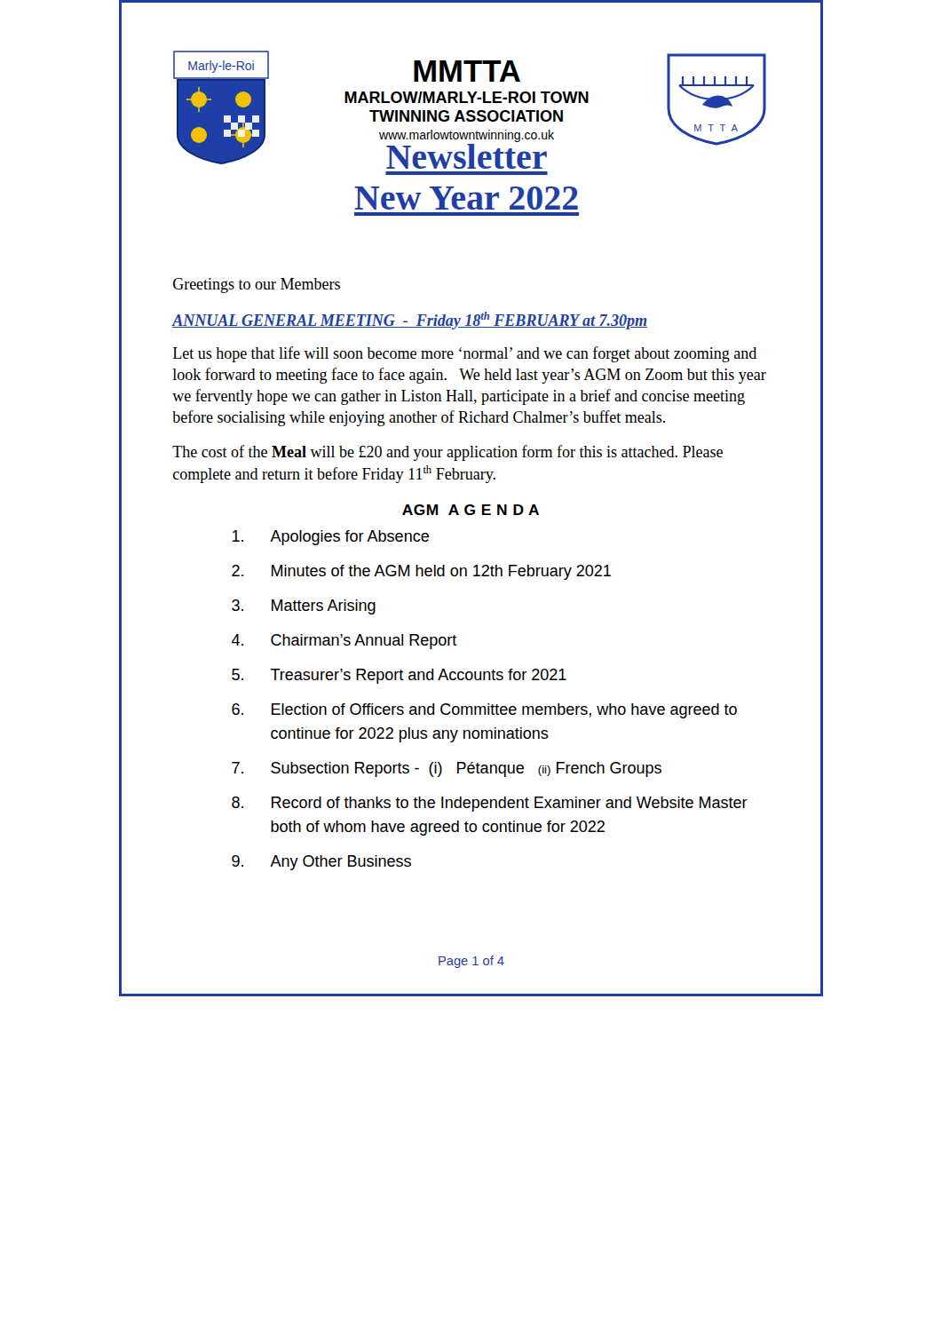Marly-le-Roi
MMTTA
MARLOW/MARLY-LE-ROI TOWN
TWINNING ASSOCIATION
www.marlowtowntwinning.co.uk
Newsletter New Year 2022
M T T A
Greetings to our Members
ANNUAL GENERAL MEETING - Friday 18th FEBRUARY at 7.30pm
Let us hope that life will soon become more ‘normal’ and we can forget about zooming and look forward to meeting face to face again. We held last year’s AGM on Zoom but this year we fervently hope we can gather in Liston Hall, participate in a brief and concise meeting before socialising while enjoying another of Richard Chalmer’s buffet meals.
The cost of the Meal will be £20 and your application form for this is attached. Please complete and return it before Friday 11th February.
AGM A G E N D A
Apologies for Absence
Minutes of the AGM held on 12th February 2021
Matters Arising
Chairman’s Annual Report
Treasurer’s Report and Accounts for 2021
Election of Officers and Committee members, who have agreed to continue for 2022 plus any nominations
Subsection Reports - (i) Pétanque (ii) French Groups
Record of thanks to the Independent Examiner and Website Master both of whom have agreed to continue for 2022
Any Other Business
Page 1 of 4